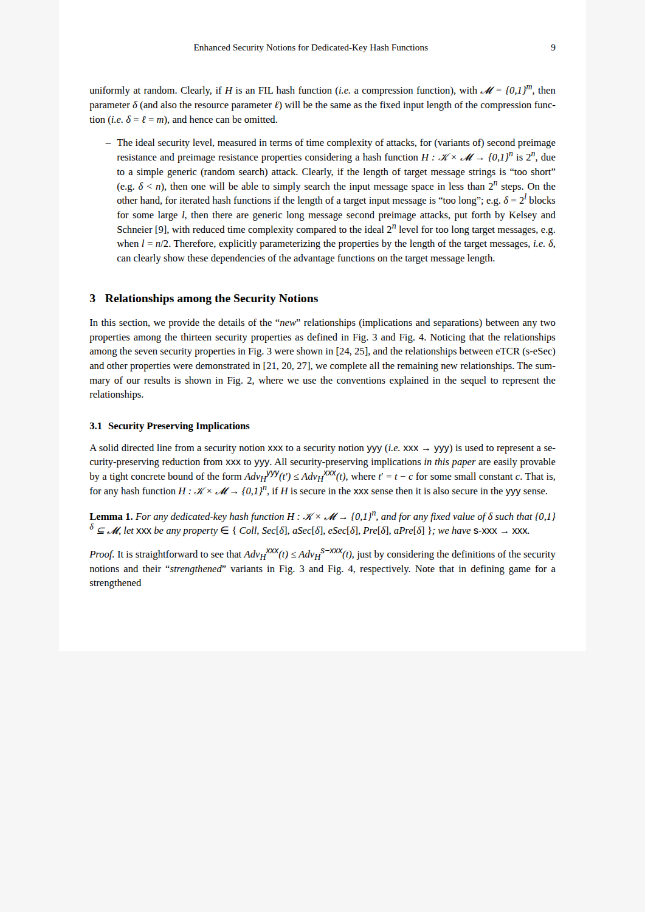Enhanced Security Notions for Dedicated-Key Hash Functions 9
uniformly at random. Clearly, if H is an FIL hash function (i.e. a compression function), with 𝓜 = {0,1}m, then parameter δ (and also the resource parameter ℓ) will be the same as the fixed input length of the compression function (i.e. δ = ℓ = m), and hence can be omitted.
The ideal security level, measured in terms of time complexity of attacks, for (variants of) second preimage resistance and preimage resistance properties considering a hash function H : 𝒦 × 𝓜 → {0,1}n is 2n, due to a simple generic (random search) attack. Clearly, if the length of target message strings is “too short” (e.g. δ < n), then one will be able to simply search the input message space in less than 2n steps. On the other hand, for iterated hash functions if the length of a target input message is “too long”; e.g. δ = 2l blocks for some large l, then there are generic long message second preimage attacks, put forth by Kelsey and Schneier [9], with reduced time complexity compared to the ideal 2n level for too long target messages, e.g. when l = n/2. Therefore, explicitly parameterizing the properties by the length of the target messages, i.e. δ, can clearly show these dependencies of the advantage functions on the target message length.
3 Relationships among the Security Notions
In this section, we provide the details of the “new” relationships (implications and separations) between any two properties among the thirteen security properties as defined in Fig. 3 and Fig. 4. Noticing that the relationships among the seven security properties in Fig. 3 were shown in [24, 25], and the relationships between eTCR (s-eSec) and other properties were demonstrated in [21, 20, 27], we complete all the remaining new relationships. The summary of our results is shown in Fig. 2, where we use the conventions explained in the sequel to represent the relationships.
3.1 Security Preserving Implications
A solid directed line from a security notion xxx to a security notion yyy (i.e. xxx → yyy) is used to represent a security-preserving reduction from xxx to yyy. All security-preserving implications in this paper are easily provable by a tight concrete bound of the form AdvHyyy(t′) ≤ AdvHxxx(t), where t′ = t − c for some small constant c. That is, for any hash function H : 𝒦 × 𝓜 → {0,1}n, if H is secure in the xxx sense then it is also secure in the yyy sense.
Lemma 1. For any dedicated-key hash function H : 𝒦 × 𝓜 → {0,1}n, and for any fixed value of δ such that {0,1}δ ⊆ 𝓜, let xxx be any property ∈ { Coll, Sec[δ], aSec[δ], eSec[δ], Pre[δ], aPre[δ] }; we have s-xxx → xxx.
Proof. It is straightforward to see that AdvHxxx(t) ≤ AdvHs−xxx(t), just by considering the definitions of the security notions and their “strengthened” variants in Fig. 3 and Fig. 4, respectively. Note that in defining game for a strengthened